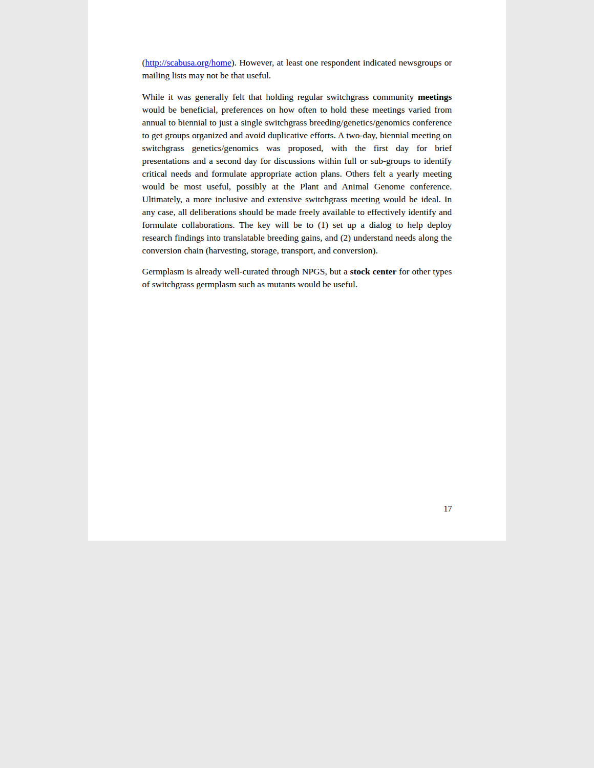(http://scabusa.org/home). However, at least one respondent indicated newsgroups or mailing lists may not be that useful.
While it was generally felt that holding regular switchgrass community meetings would be beneficial, preferences on how often to hold these meetings varied from annual to biennial to just a single switchgrass breeding/genetics/genomics conference to get groups organized and avoid duplicative efforts. A two-day, biennial meeting on switchgrass genetics/genomics was proposed, with the first day for brief presentations and a second day for discussions within full or sub-groups to identify critical needs and formulate appropriate action plans. Others felt a yearly meeting would be most useful, possibly at the Plant and Animal Genome conference. Ultimately, a more inclusive and extensive switchgrass meeting would be ideal. In any case, all deliberations should be made freely available to effectively identify and formulate collaborations. The key will be to (1) set up a dialog to help deploy research findings into translatable breeding gains, and (2) understand needs along the conversion chain (harvesting, storage, transport, and conversion).
Germplasm is already well-curated through NPGS, but a stock center for other types of switchgrass germplasm such as mutants would be useful.
17